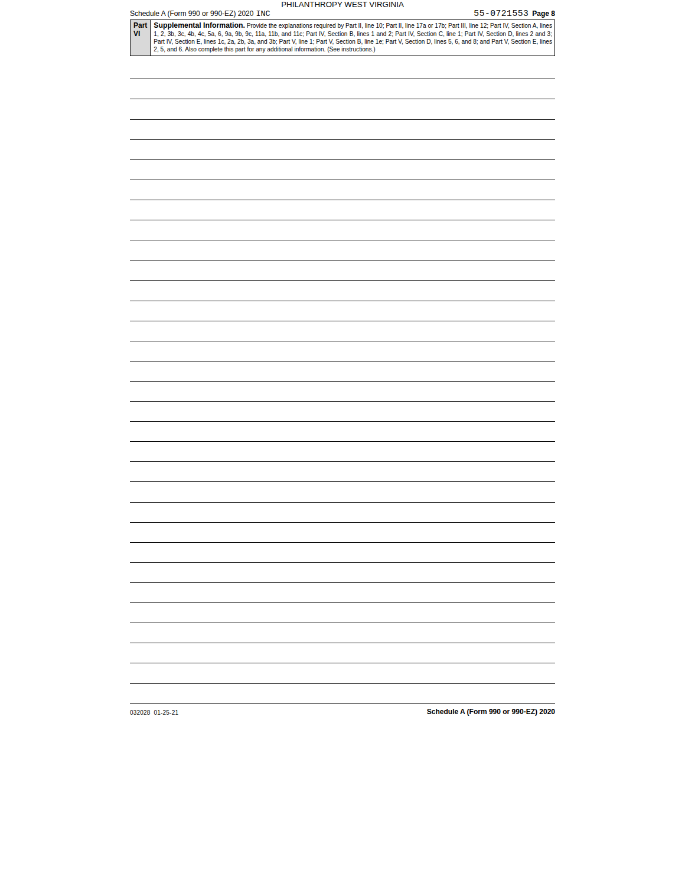PHILANTHROPY WEST VIRGINIA
Schedule A (Form 990 or 990-EZ) 2020INC
55-0721553 Page 8
Part VI
Supplemental Information. Provide the explanations required by Part II, line 10; Part II, line 17a or 17b; Part III, line 12; Part IV, Section A, lines 1, 2, 3b, 3c, 4b, 4c, 5a, 6, 9a, 9b, 9c, 11a, 11b, and 11c; Part IV, Section B, lines 1 and 2; Part IV, Section C, line 1; Part IV, Section D, lines 2 and 3; Part IV, Section E, lines 1c, 2a, 2b, 3a, and 3b; Part V, line 1; Part V, Section B, line 1e; Part V, Section D, lines 5, 6, and 8; and Part V, Section E, lines 2, 5, and 6. Also complete this part for any additional information. (See instructions.)
032028 01-25-21
Schedule A (Form 990 or 990-EZ) 2020